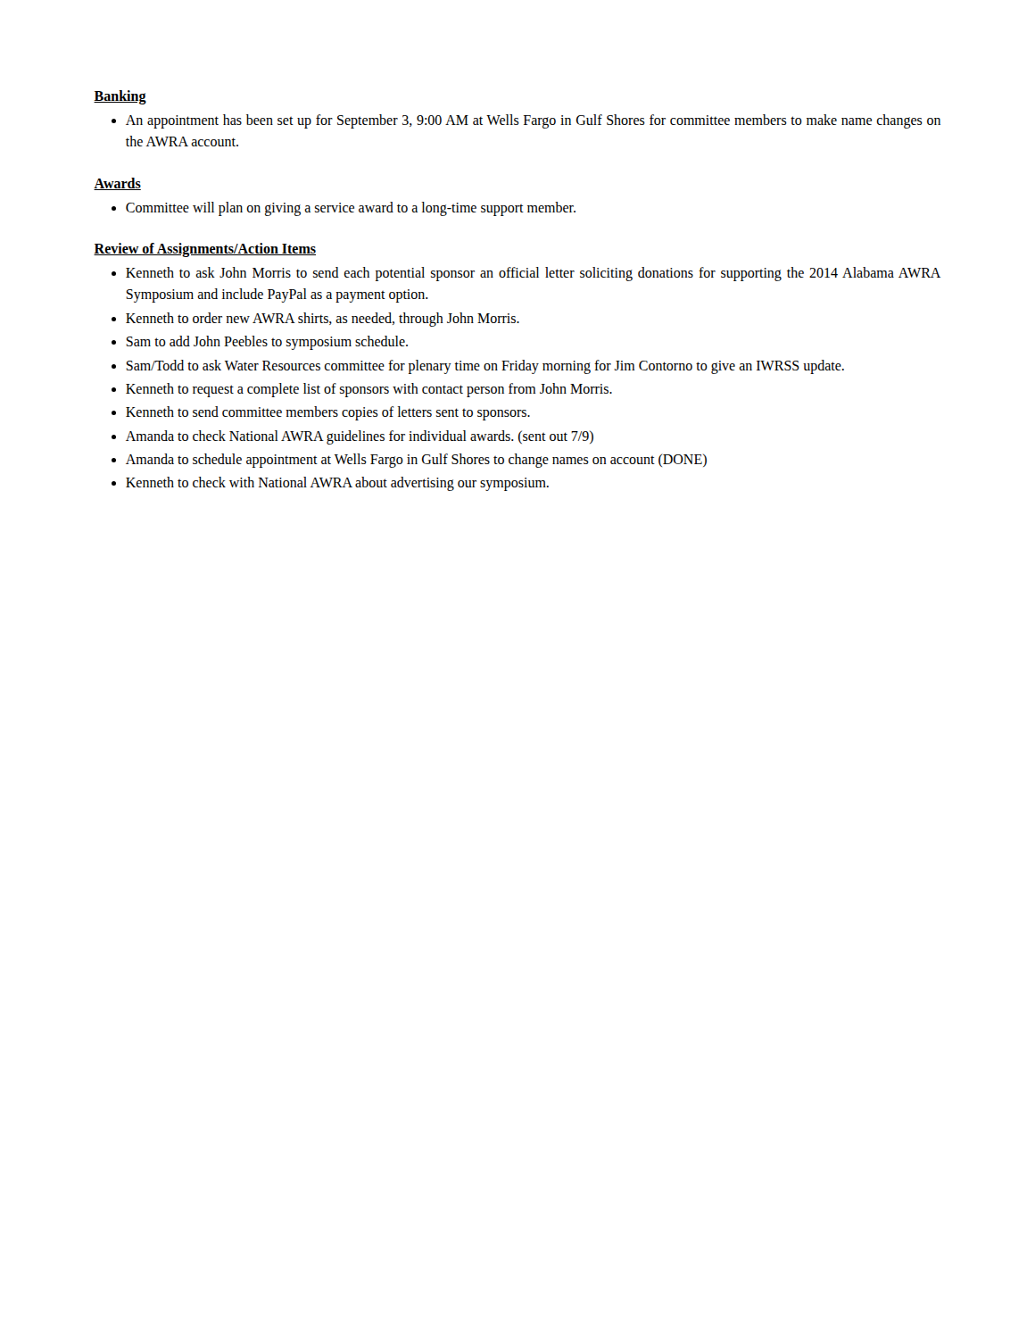Banking
An appointment has been set up for September 3, 9:00 AM at Wells Fargo in Gulf Shores for committee members to make name changes on the AWRA account.
Awards
Committee will plan on giving a service award to a long-time support member.
Review of Assignments/Action Items
Kenneth to ask John Morris to send each potential sponsor an official letter soliciting donations for supporting the 2014 Alabama AWRA Symposium and include PayPal as a payment option.
Kenneth to order new AWRA shirts, as needed, through John Morris.
Sam to add John Peebles to symposium schedule.
Sam/Todd to ask Water Resources committee for plenary time on Friday morning for Jim Contorno to give an IWRSS update.
Kenneth to request a complete list of sponsors with contact person from John Morris.
Kenneth to send committee members copies of letters sent to sponsors.
Amanda to check National AWRA guidelines for individual awards. (sent out 7/9)
Amanda to schedule appointment at Wells Fargo in Gulf Shores to change names on account (DONE)
Kenneth to check with National AWRA about advertising our symposium.